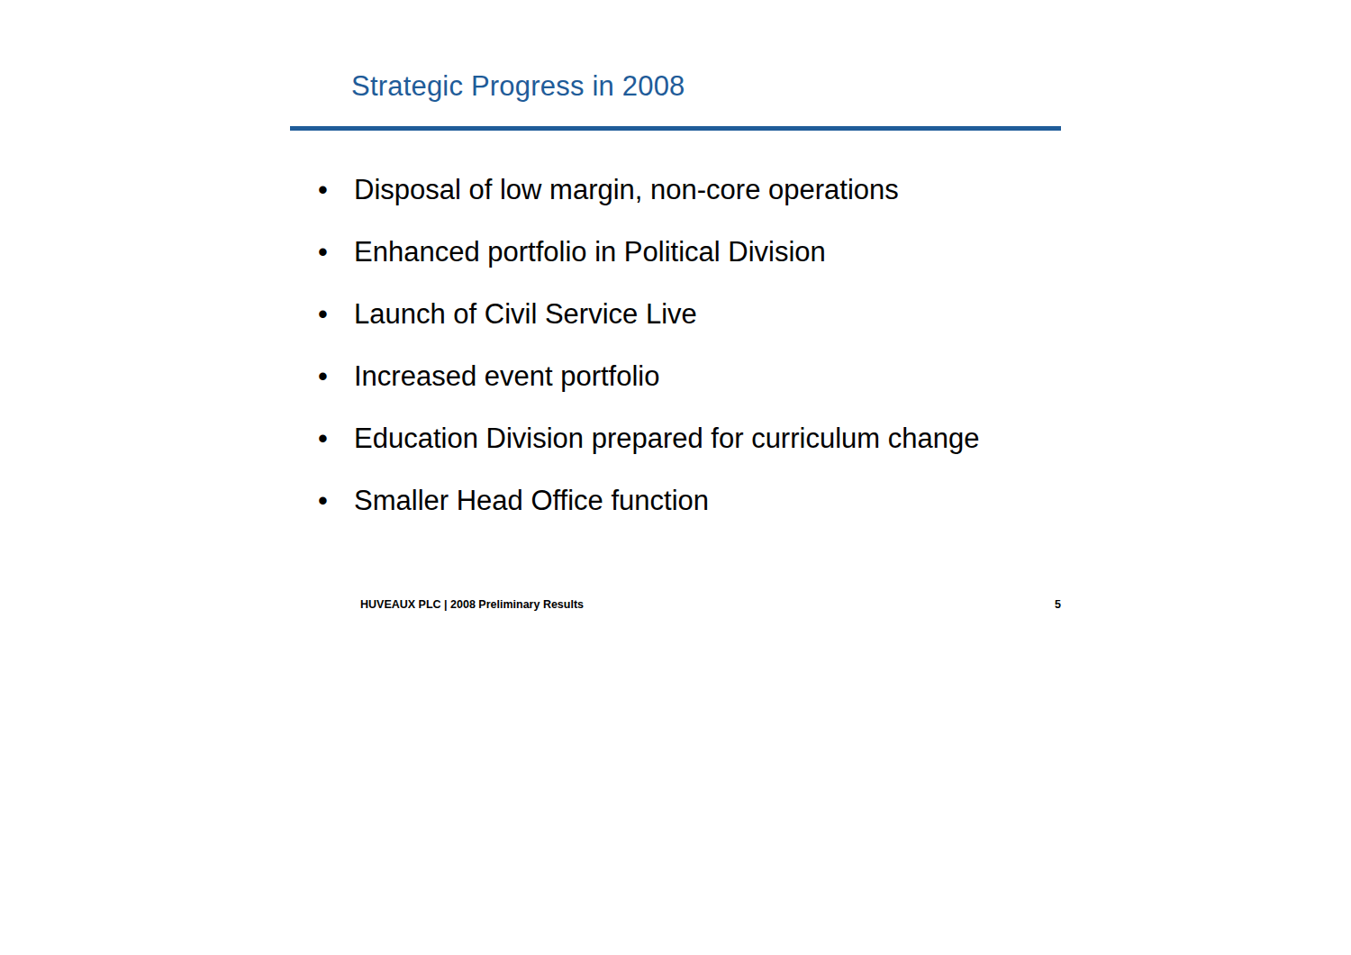Strategic Progress in 2008
Disposal of low margin, non-core operations
Enhanced portfolio in Political Division
Launch of Civil Service Live
Increased event portfolio
Education Division prepared for curriculum change
Smaller Head Office function
HUVEAUX PLC | 2008 Preliminary Results
5